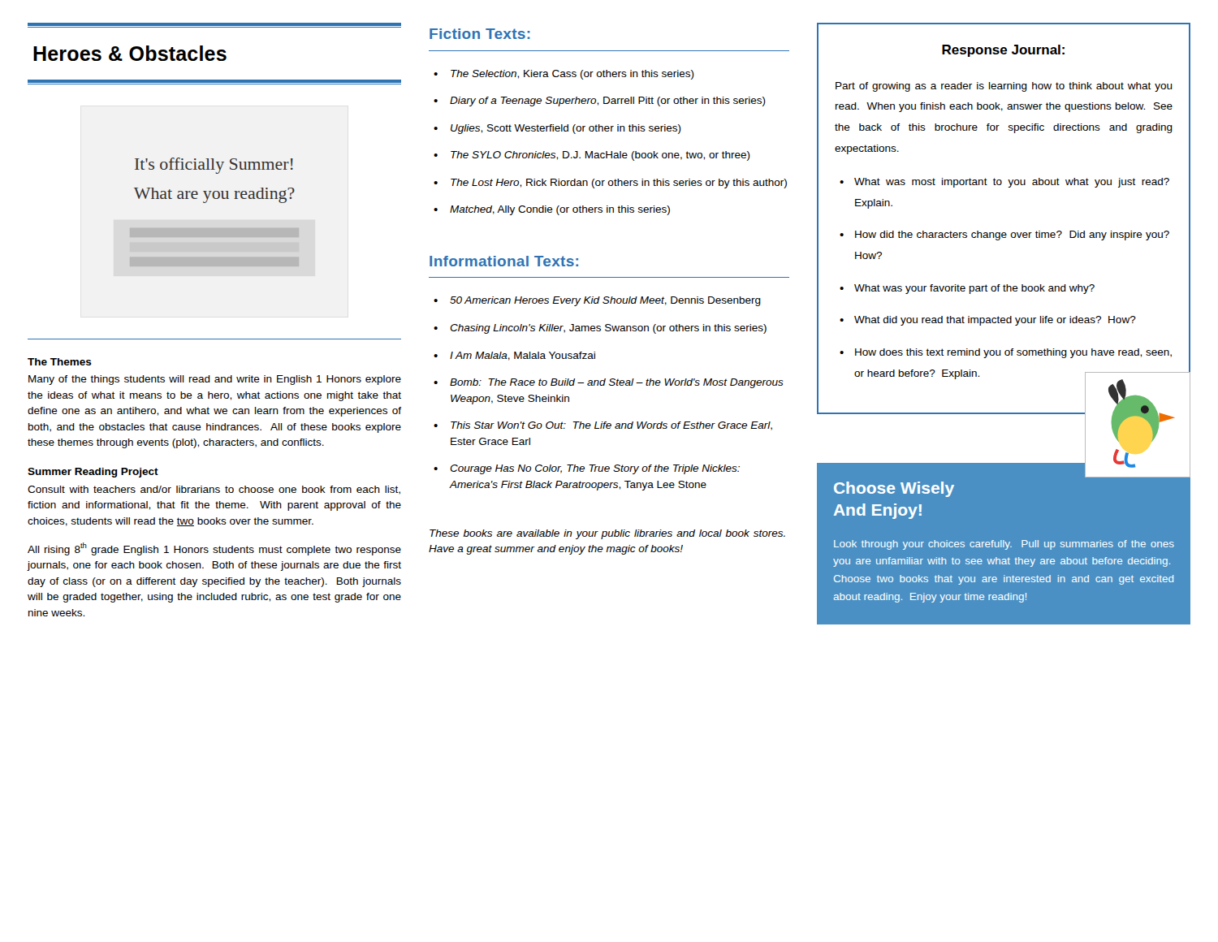Heroes & Obstacles
The Themes
Many of the things students will read and write in English 1 Honors explore the ideas of what it means to be a hero, what actions one might take that define one as an antihero, and what we can learn from the experiences of both, and the obstacles that cause hindrances. All of these books explore these themes through events (plot), characters, and conflicts.
Summer Reading Project
Consult with teachers and/or librarians to choose one book from each list, fiction and informational, that fit the theme. With parent approval of the choices, students will read the two books over the summer.
All rising 8th grade English 1 Honors students must complete two response journals, one for each book chosen. Both of these journals are due the first day of class (or on a different day specified by the teacher). Both journals will be graded together, using the included rubric, as one test grade for one nine weeks.
Fiction Texts:
The Selection, Kiera Cass (or others in this series)
Diary of a Teenage Superhero, Darrell Pitt (or other in this series)
Uglies, Scott Westerfield (or other in this series)
The SYLO Chronicles, D.J. MacHale (book one, two, or three)
The Lost Hero, Rick Riordan (or others in this series or by this author)
Matched, Ally Condie (or others in this series)
Informational Texts:
50 American Heroes Every Kid Should Meet, Dennis Desenberg
Chasing Lincoln's Killer, James Swanson (or others in this series)
I Am Malala, Malala Yousafzai
Bomb: The Race to Build – and Steal – the World's Most Dangerous Weapon, Steve Sheinkin
This Star Won't Go Out: The Life and Words of Esther Grace Earl, Ester Grace Earl
Courage Has No Color, The True Story of the Triple Nickles: America's First Black Paratroopers, Tanya Lee Stone
These books are available in your public libraries and local book stores. Have a great summer and enjoy the magic of books!
Response Journal:
Part of growing as a reader is learning how to think about what you read. When you finish each book, answer the questions below. See the back of this brochure for specific directions and grading expectations.
What was most important to you about what you just read? Explain.
How did the characters change over time? Did any inspire you? How?
What was your favorite part of the book and why?
What did you read that impacted your life or ideas? How?
How does this text remind you of something you have read, seen, or heard before? Explain.
Choose Wisely
And Enjoy!
Look through your choices carefully. Pull up summaries of the ones you are unfamiliar with to see what they are about before deciding. Choose two books that you are interested in and can get excited about reading. Enjoy your time reading!